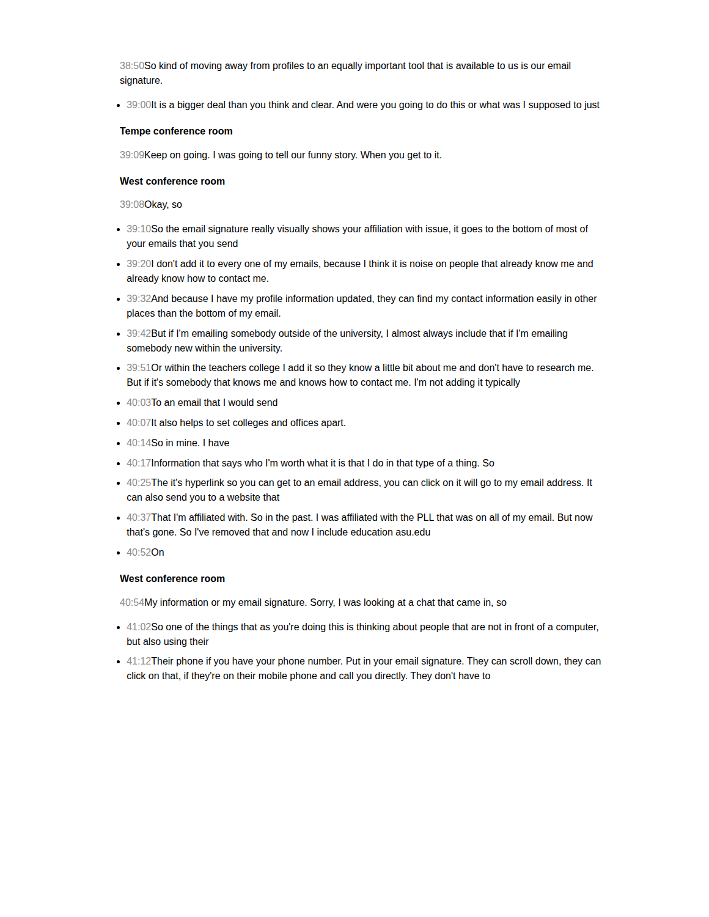38:50 So kind of moving away from profiles to an equally important tool that is available to us is our email signature.
39:00 It is a bigger deal than you think and clear. And were you going to do this or what was I supposed to just
Tempe conference room
39:09 Keep on going. I was going to tell our funny story. When you get to it.
West conference room
39:08 Okay, so
39:10 So the email signature really visually shows your affiliation with issue, it goes to the bottom of most of your emails that you send
39:20 I don't add it to every one of my emails, because I think it is noise on people that already know me and already know how to contact me.
39:32 And because I have my profile information updated, they can find my contact information easily in other places than the bottom of my email.
39:42 But if I'm emailing somebody outside of the university, I almost always include that if I'm emailing somebody new within the university.
39:51 Or within the teachers college I add it so they know a little bit about me and don't have to research me. But if it's somebody that knows me and knows how to contact me. I'm not adding it typically
40:03 To an email that I would send
40:07 It also helps to set colleges and offices apart.
40:14 So in mine. I have
40:17 Information that says who I'm worth what it is that I do in that type of a thing. So
40:25 The it's hyperlink so you can get to an email address, you can click on it will go to my email address. It can also send you to a website that
40:37 That I'm affiliated with. So in the past. I was affiliated with the PLL that was on all of my email. But now that's gone. So I've removed that and now I include education asu.edu
40:52 On
West conference room
40:54 My information or my email signature. Sorry, I was looking at a chat that came in, so
41:02 So one of the things that as you're doing this is thinking about people that are not in front of a computer, but also using their
41:12 Their phone if you have your phone number. Put in your email signature. They can scroll down, they can click on that, if they're on their mobile phone and call you directly. They don't have to